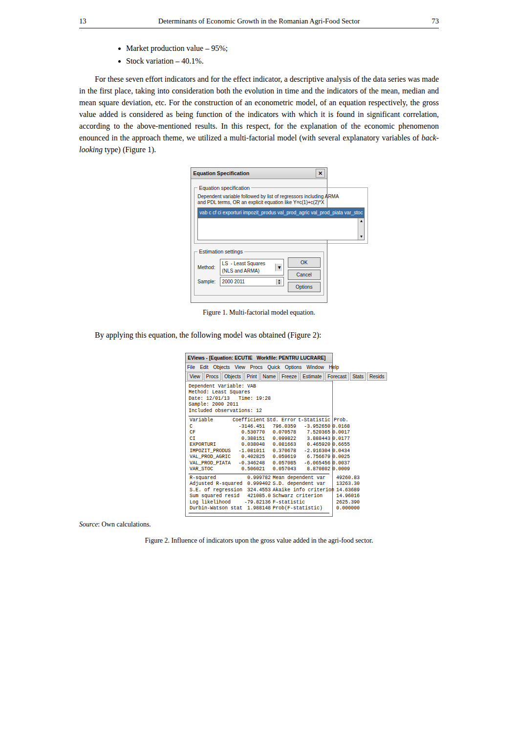13 Determinants of Economic Growth in the Romanian Agri-Food Sector 73
Market production value – 95%;
Stock variation – 40.1%.
For these seven effort indicators and for the effect indicator, a descriptive analysis of the data series was made in the first place, taking into consideration both the evolution in time and the indicators of the mean, median and mean square deviation, etc. For the construction of an econometric model, of an equation respectively, the gross value added is considered as being function of the indicators with which it is found in significant correlation, according to the above-mentioned results. In this respect, for the explanation of the economic phenomenon enounced in the approach theme, we utilized a multi-factorial model (with several explanatory variables of back-looking type) (Figure 1).
Equation Specification ✕
Equation specification
Dependent variable followed by list of regressors including ARMA
and PDL terms, OR an explicit equation like Y=c(1)+c(2)*X
vab c cf ci exporturi impozit_produs val_prod_agric val_prod_piata var_stoc
▲▼
Estimation settings
Method:
LS - Least Squares (NLS and ARMA)▼
Sample:
2000 2011▲
▼
OK
Cancel
Options
Figure 1. Multi-factorial model equation.
By applying this equation, the following model was obtained (Figure 2):
EViews - [Equation: ECUTIE Workfile: PENTRU LUCRARE]
File Edit Objects View Procs Quick Options Window Help
View Procs Objects Print Name Freeze Estimate Forecast Stats Resids
Dependent Variable: VAB
Method: Least Squares
Date: 12/01/13 Time: 19:28
Sample: 2000 2011
Included observations: 12
| Variable | Coefficient | Std. Error | t-Statistic | Prob. |
| --- | --- | --- | --- | --- |
| C | -3146.451 | 796.0359 | -3.952650 | 0.0168 |
| CF | 0.530770 | 0.070578 | 7.520365 | 0.0017 |
| CI | 0.388151 | 0.099822 | 3.888443 | 0.0177 |
| EXPORTURI | 0.038048 | 0.081663 | 0.465920 | 0.6655 |
| IMPOZIT_PRODUS | -1.081011 | 0.370678 | -2.916304 | 0.0434 |
| VAL_PROD_AGRIC | 0.402825 | 0.059619 | 6.756679 | 0.0025 |
| VAL_PROD_PIATA | -0.346248 | 0.057085 | -6.065456 | 0.0037 |
| VAR_STOC | 0.506021 | 0.057043 | 8.870802 | 0.0009 |
| R-squared | 0.999782 | Mean dependent var | 49260.83 |
| Adjusted R-squared | 0.999402 | S.D. dependent var | 13263.30 |
| S.E. of regression | 324.4553 | Akaike info criterion | 14.63689 |
| Sum squared resid | 421085.0 | Schwarz criterion | 14.96016 |
| Log likelihood | -79.82136 | F-statistic | 2625.390 |
| Durbin-Watson stat | 1.988148 | Prob(F-statistic) | 0.000000 |
Source: Own calculations.
Figure 2. Influence of indicators upon the gross value added in the agri-food sector.